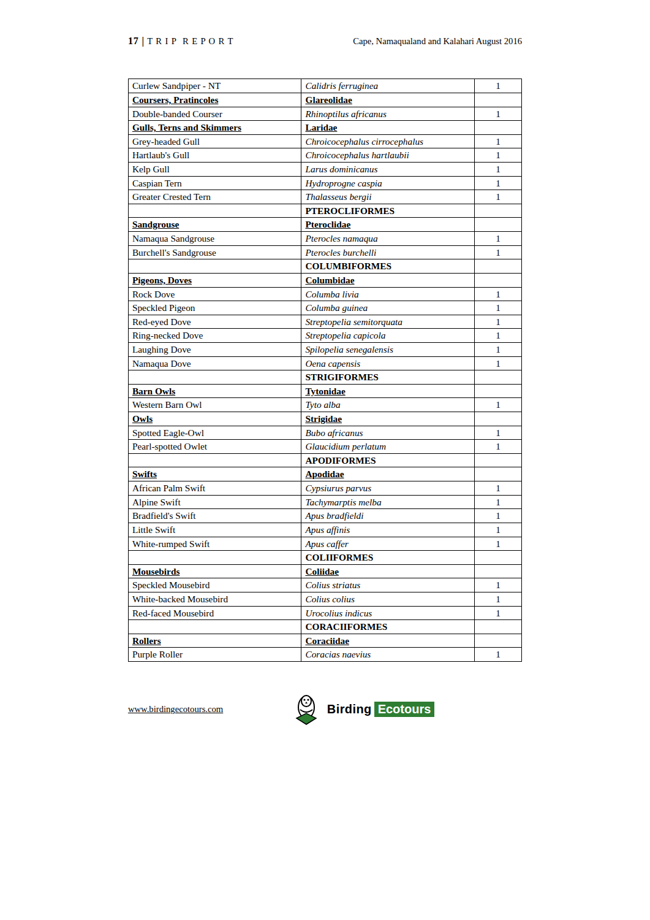17 | T R I P R E P O R T
Cape, Namaqualand and Kalahari August 2016
| Curlew Sandpiper - NT | Calidris ferruginea | 1 |
| Coursers, Pratincoles | Glareolidae | |
| Double-banded Courser | Rhinoptilus africanus | 1 |
| Gulls, Terns and Skimmers | Laridae | |
| Grey-headed Gull | Chroicocephalus cirrocephalus | 1 |
| Hartlaub's Gull | Chroicocephalus hartlaubii | 1 |
| Kelp Gull | Larus dominicanus | 1 |
| Caspian Tern | Hydroprogne caspia | 1 |
| Greater Crested Tern | Thalasseus bergii | 1 |
| | PTEROCLIFORMES | |
| Sandgrouse | Pteroclidae | |
| Namaqua Sandgrouse | Pterocles namaqua | 1 |
| Burchell's Sandgrouse | Pterocles burchelli | 1 |
| | COLUMBIFORMES | |
| Pigeons, Doves | Columbidae | |
| Rock Dove | Columba livia | 1 |
| Speckled Pigeon | Columba guinea | 1 |
| Red-eyed Dove | Streptopelia semitorquata | 1 |
| Ring-necked Dove | Streptopelia capicola | 1 |
| Laughing Dove | Spilopelia senegalensis | 1 |
| Namaqua Dove | Oena capensis | 1 |
| | STRIGIFORMES | |
| Barn Owls | Tytonidae | |
| Western Barn Owl | Tyto alba | 1 |
| Owls | Strigidae | |
| Spotted Eagle-Owl | Bubo africanus | 1 |
| Pearl-spotted Owlet | Glaucidium perlatum | 1 |
| | APODIFORMES | |
| Swifts | Apodidae | |
| African Palm Swift | Cypsiurus parvus | 1 |
| Alpine Swift | Tachymarptis melba | 1 |
| Bradfield's Swift | Apus bradfieldi | 1 |
| Little Swift | Apus affinis | 1 |
| White-rumped Swift | Apus caffer | 1 |
| | COLIIFORMES | |
| Mousebirds | Coliidae | |
| Speckled Mousebird | Colius striatus | 1 |
| White-backed Mousebird | Colius colius | 1 |
| Red-faced Mousebird | Urocolius indicus | 1 |
| | CORACIIFORMES | |
| Rollers | Coraciidae | |
| Purple Roller | Coracias naevius | 1 |
www.birdingecotours.com
Birding Ecotours